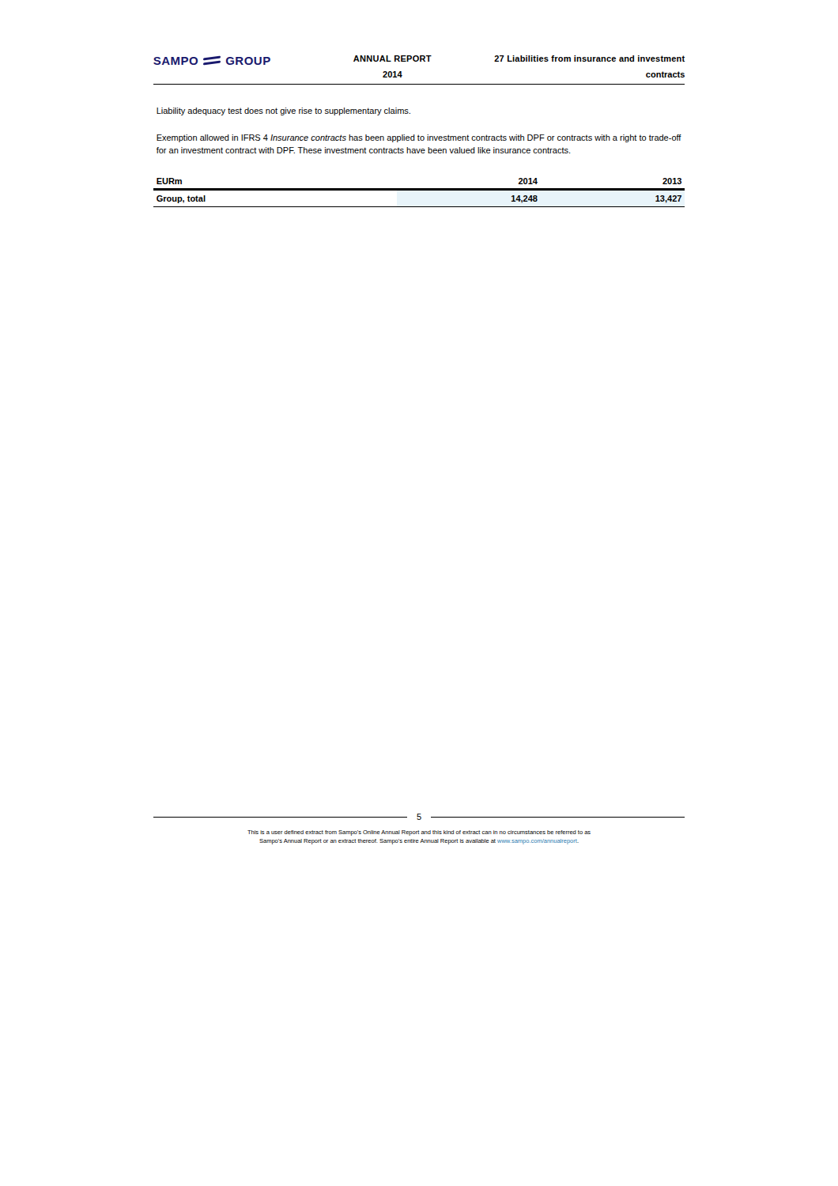SAMPO GROUP
ANNUAL REPORT
27 Liabilities from insurance and investment
2014
contracts
Liability adequacy test does not give rise to supplementary claims.
Exemption allowed in IFRS 4 Insurance contracts has been applied to investment contracts with DPF or contracts with a right to trade-off for an investment contract with DPF. These investment contracts have been valued like insurance contracts.
| EURm | 2014 | 2013 |
| --- | --- | --- |
| Group, total | 14,248 | 13,427 |
5
This is a user defined extract from Sampo's Online Annual Report and this kind of extract can in no circumstances be referred to as
Sampo's Annual Report or an extract thereof. Sampo's entire Annual Report is available at www.sampo.com/annualreport.